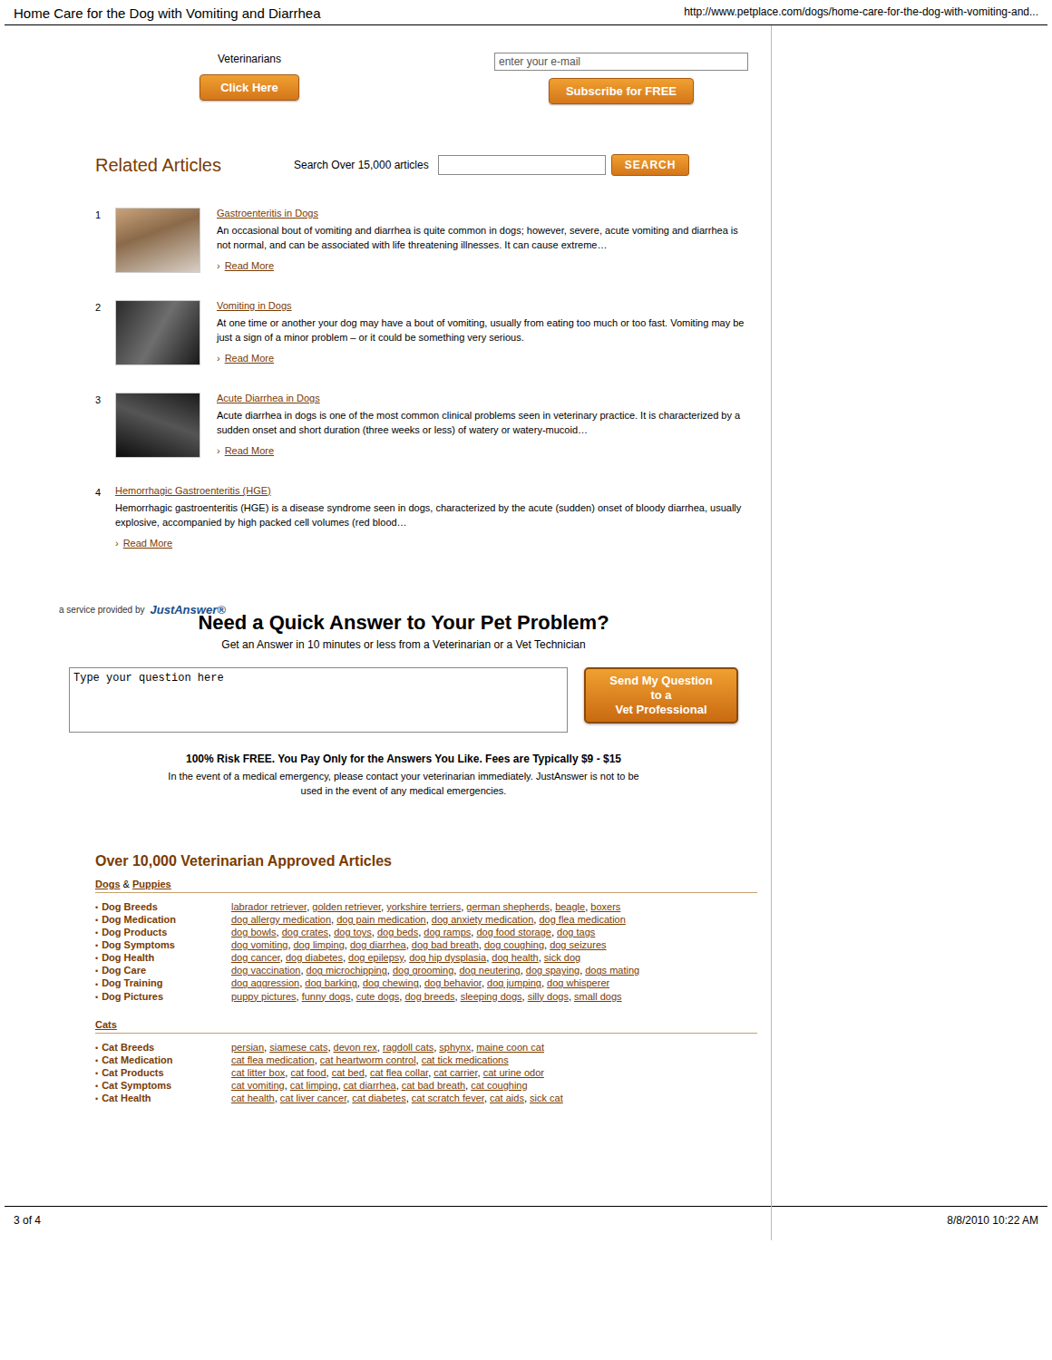Home Care for the Dog with Vomiting and Diarrhea
http://www.petplace.com/dogs/home-care-for-the-dog-with-vomiting-and...
Veterinarians
Click Here
Subscribe for FREE
Related Articles
Search Over 15,000 articles SEARCH
1
Gastroenteritis in Dogs
An occasional bout of vomiting and diarrhea is quite common in dogs; however, severe, acute vomiting and diarrhea is not normal, and can be associated with life threatening illnesses. It can cause extreme…
Read More
2
Vomiting in Dogs
At one time or another your dog may have a bout of vomiting, usually from eating too much or too fast. Vomiting may be just a sign of a minor problem – or it could be something very serious.
Read More
3
Acute Diarrhea in Dogs
Acute diarrhea in dogs is one of the most common clinical problems seen in veterinary practice. It is characterized by a sudden onset and short duration (three weeks or less) of watery or watery-mucoid…
Read More
4
Hemorrhagic Gastroenteritis (HGE)
Hemorrhagic gastroenteritis (HGE) is a disease syndrome seen in dogs, characterized by the acute (sudden) onset of bloody diarrhea, usually explosive, accompanied by high packed cell volumes (red blood…
Read More
a service provided by JustAnswer®
Need a Quick Answer to Your Pet Problem?
Get an Answer in 10 minutes or less from a Veterinarian or a Vet Technician
Type your question here Send My Question
to a
Vet Professional
100% Risk FREE. You Pay Only for the Answers You Like. Fees are Typically $9 - $15
In the event of a medical emergency, please contact your veterinarian immediately. JustAnswer is not to be
used in the event of any medical emergencies.
Over 10,000 Veterinarian Approved Articles
Dogs & Puppies
| Dog Breeds | labrador retriever , golden retriever , yorkshire terriers , german shepherds , beagle , boxers |
| Dog Medication | dog allergy medication , dog pain medication , dog anxiety medication , dog flea medication |
| Dog Products | dog bowls , dog crates , dog toys , dog beds , dog ramps , dog food storage , dog tags |
| Dog Symptoms | dog vomiting , dog limping , dog diarrhea , dog bad breath , dog coughing , dog seizures |
| Dog Health | dog cancer , dog diabetes , dog epilepsy , dog hip dysplasia , dog health , sick dog |
| Dog Care | dog vaccination , dog microchipping , dog grooming , dog neutering , dog spaying , dogs mating |
| Dog Training | dog aggression , dog barking , dog chewing , dog behavior , dog jumping , dog whisperer |
| Dog Pictures | puppy pictures , funny dogs , cute dogs , dog breeds , sleeping dogs , silly dogs , small dogs |
Cats
| Cat Breeds | persian , siamese cats , devon rex , ragdoll cats , sphynx , maine coon cat |
| Cat Medication | cat flea medication , cat heartworm control , cat tick medications |
| Cat Products | cat litter box , cat food , cat bed , cat flea collar , cat carrier , cat urine odor |
| Cat Symptoms | cat vomiting , cat limping , cat diarrhea , cat bad breath , cat coughing |
| Cat Health | cat health , cat liver cancer , cat diabetes , cat scratch fever , cat aids , sick cat |
3 of 4
8/8/2010 10:22 AM